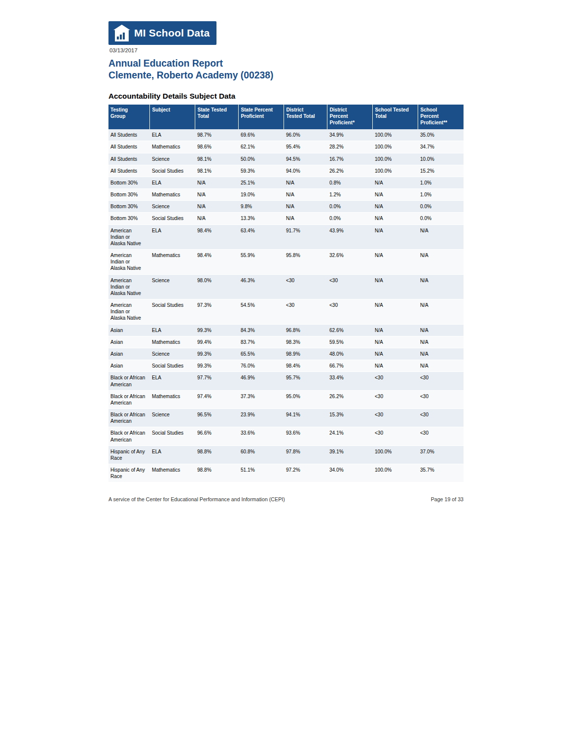MI School Data
03/13/2017
Annual Education Report
Clemente, Roberto Academy (00238)
Accountability Details Subject Data
| Testing Group | Subject | State Tested Total | State Percent Proficient | District Tested Total | District Percent Proficient* | School Tested Total | School Percent Proficient** |
| --- | --- | --- | --- | --- | --- | --- | --- |
| All Students | ELA | 98.7% | 69.6% | 96.0% | 34.9% | 100.0% | 35.0% |
| All Students | Mathematics | 98.6% | 62.1% | 95.4% | 28.2% | 100.0% | 34.7% |
| All Students | Science | 98.1% | 50.0% | 94.5% | 16.7% | 100.0% | 10.0% |
| All Students | Social Studies | 98.1% | 59.3% | 94.0% | 26.2% | 100.0% | 15.2% |
| Bottom 30% | ELA | N/A | 25.1% | N/A | 0.8% | N/A | 1.0% |
| Bottom 30% | Mathematics | N/A | 19.0% | N/A | 1.2% | N/A | 1.0% |
| Bottom 30% | Science | N/A | 9.8% | N/A | 0.0% | N/A | 0.0% |
| Bottom 30% | Social Studies | N/A | 13.3% | N/A | 0.0% | N/A | 0.0% |
| American Indian or Alaska Native | ELA | 98.4% | 63.4% | 91.7% | 43.9% | N/A | N/A |
| American Indian or Alaska Native | Mathematics | 98.4% | 55.9% | 95.8% | 32.6% | N/A | N/A |
| American Indian or Alaska Native | Science | 98.0% | 46.3% | <30 | <30 | N/A | N/A |
| American Indian or Alaska Native | Social Studies | 97.3% | 54.5% | <30 | <30 | N/A | N/A |
| Asian | ELA | 99.3% | 84.3% | 96.8% | 62.6% | N/A | N/A |
| Asian | Mathematics | 99.4% | 83.7% | 98.3% | 59.5% | N/A | N/A |
| Asian | Science | 99.3% | 65.5% | 98.9% | 48.0% | N/A | N/A |
| Asian | Social Studies | 99.3% | 76.0% | 98.4% | 66.7% | N/A | N/A |
| Black or African American | ELA | 97.7% | 46.9% | 95.7% | 33.4% | <30 | <30 |
| Black or African American | Mathematics | 97.4% | 37.3% | 95.0% | 26.2% | <30 | <30 |
| Black or African American | Science | 96.5% | 23.9% | 94.1% | 15.3% | <30 | <30 |
| Black or African American | Social Studies | 96.6% | 33.6% | 93.6% | 24.1% | <30 | <30 |
| Hispanic of Any Race | ELA | 98.8% | 60.8% | 97.8% | 39.1% | 100.0% | 37.0% |
| Hispanic of Any Race | Mathematics | 98.8% | 51.1% | 97.2% | 34.0% | 100.0% | 35.7% |
A service of the Center for Educational Performance and Information (CEPI)
Page 19 of 33